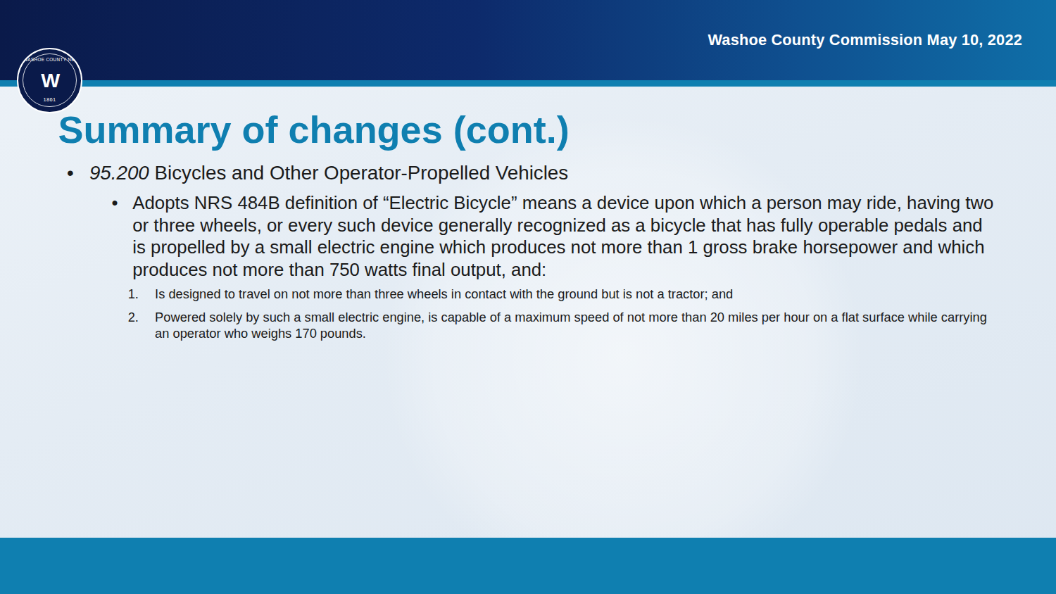Washoe County Commission May 10, 2022
WASHOE COUNTY NEVADA
W
1861
Summary of changes (cont.)
95.200 Bicycles and Other Operator-Propelled Vehicles
Adopts NRS 484B definition of “Electric Bicycle” means a device upon which a person may ride, having two or three wheels, or every such device generally recognized as a bicycle that has fully operable pedals and is propelled by a small electric engine which produces not more than 1 gross brake horsepower and which produces not more than 750 watts final output, and:
Is designed to travel on not more than three wheels in contact with the ground but is not a tractor; and
Powered solely by such a small electric engine, is capable of a maximum speed of not more than 20 miles per hour on a flat surface while carrying an operator who weighs 170 pounds.